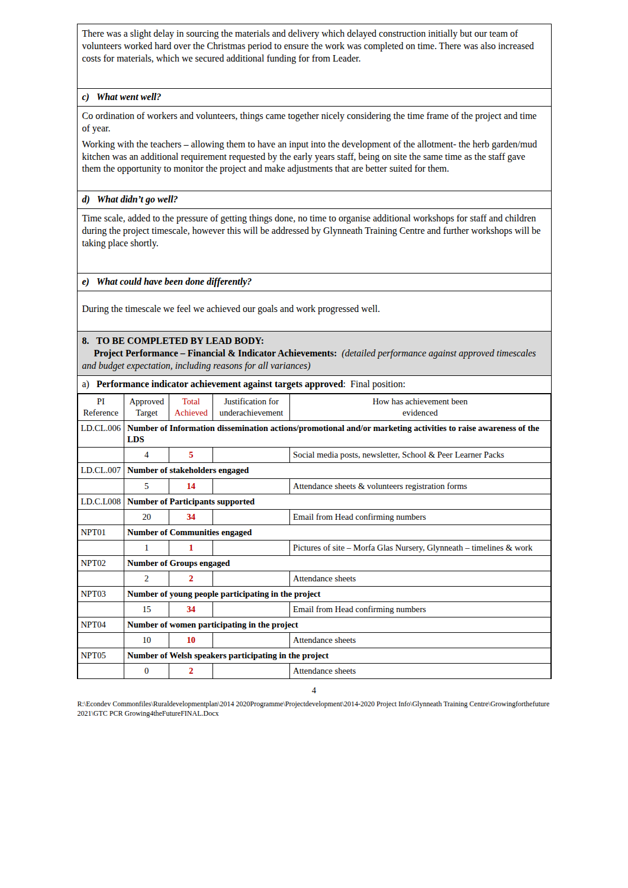There was a slight delay in sourcing the materials and delivery which delayed construction initially but our team of volunteers worked hard over the Christmas period to ensure the work was completed on time. There was also increased costs for materials, which we secured additional funding for from Leader.
c) What went well?
Co ordination of workers and volunteers, things came together nicely considering the time frame of the project and time of year.
Working with the teachers – allowing them to have an input into the development of the allotment- the herb garden/mud kitchen was an additional requirement requested by the early years staff, being on site the same time as the staff gave them the opportunity to monitor the project and make adjustments that are better suited for them.
d) What didn’t go well?
Time scale, added to the pressure of getting things done, no time to organise additional workshops for staff and children during the project timescale, however this will be addressed by Glynneath Training Centre and further workshops will be taking place shortly.
e) What could have been done differently?
During the timescale we feel we achieved our goals and work progressed well.
8. TO BE COMPLETED BY LEAD BODY:
Project Performance – Financial & Indicator Achievements: (detailed performance against approved timescales and budget expectation, including reasons for all variances)
a) Performance indicator achievement against targets approved: Final position:
| PI Reference | Approved Target | Total Achieved | Justification for underachievement | How has achievement been evidenced |
| --- | --- | --- | --- | --- |
| LD.CL.006 | Number of Information dissemination actions/promotional and/or marketing activities to raise awareness of the LDS |
| | 4 | 5 | | Social media posts, newsletter, School & Peer Learner Packs |
| LD.CL.007 | Number of stakeholders engaged |
| | 5 | 14 | | Attendance sheets & volunteers registration forms |
| LD.C.L008 | Number of Participants supported |
| | 20 | 34 | | Email from Head confirming numbers |
| NPT01 | Number of Communities engaged |
| | 1 | 1 | | Pictures of site – Morfa Glas Nursery, Glynneath – timelines & work |
| NPT02 | Number of Groups engaged |
| | 2 | 2 | | Attendance sheets |
| NPT03 | Number of young people participating in the project |
| | 15 | 34 | | Email from Head confirming numbers |
| NPT04 | Number of women participating in the project |
| | 10 | 10 | | Attendance sheets |
| NPT05 | Number of Welsh speakers participating in the project |
| | 0 | 2 | | Attendance sheets |
4
R:\Econdev Commonfiles\Ruraldevelopmentplan\2014 2020Programme\Projectdevelopment\2014-2020 Project Info\Glynneath Training Centre\Growingforthefuture 2021\GTC PCR Growing4theFutureFINAL.Docx